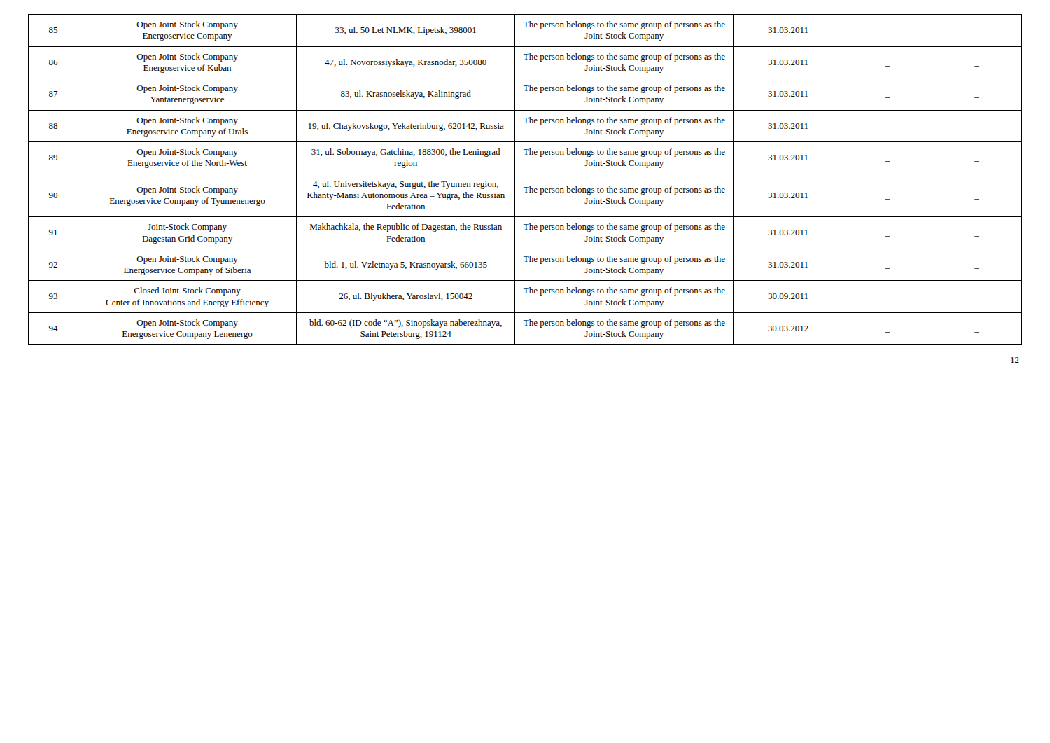| 85 | Open Joint-Stock Company Energoservice Company | 33, ul. 50 Let NLMK, Lipetsk, 398001 | The person belongs to the same group of persons as the Joint-Stock Company | 31.03.2011 | _ | _ |
| 86 | Open Joint-Stock Company Energoservice of Kuban | 47, ul. Novorossiyskaya, Krasnodar, 350080 | The person belongs to the same group of persons as the Joint-Stock Company | 31.03.2011 | _ | _ |
| 87 | Open Joint-Stock Company Yantarenergoservice | 83, ul. Krasnoselskaya, Kaliningrad | The person belongs to the same group of persons as the Joint-Stock Company | 31.03.2011 | _ | _ |
| 88 | Open Joint-Stock Company Energoservice Company of Urals | 19, ul. Chaykovskogo, Yekaterinburg, 620142, Russia | The person belongs to the same group of persons as the Joint-Stock Company | 31.03.2011 | _ | _ |
| 89 | Open Joint-Stock Company Energoservice of the North-West | 31, ul. Sobornaya, Gatchina, 188300, the Leningrad region | The person belongs to the same group of persons as the Joint-Stock Company | 31.03.2011 | _ | _ |
| 90 | Open Joint-Stock Company Energoservice Company of Tyumenenergo | 4, ul. Universitetskaya, Surgut, the Tyumen region, Khanty-Mansi Autonomous Area – Yugra, the Russian Federation | The person belongs to the same group of persons as the Joint-Stock Company | 31.03.2011 | _ | _ |
| 91 | Joint-Stock Company Dagestan Grid Company | Makhachkala, the Republic of Dagestan, the Russian Federation | The person belongs to the same group of persons as the Joint-Stock Company | 31.03.2011 | _ | _ |
| 92 | Open Joint-Stock Company Energoservice Company of Siberia | bld. 1, ul. Vzletnaya 5, Krasnoyarsk, 660135 | The person belongs to the same group of persons as the Joint-Stock Company | 31.03.2011 | _ | _ |
| 93 | Closed Joint-Stock Company Center of Innovations and Energy Efficiency | 26, ul. Blyukhera, Yaroslavl, 150042 | The person belongs to the same group of persons as the Joint-Stock Company | 30.09.2011 | _ | _ |
| 94 | Open Joint-Stock Company Energoservice Company Lenenergo | bld. 60-62 (ID code “A”), Sinopskaya naberezhnaya, Saint Petersburg, 191124 | The person belongs to the same group of persons as the Joint-Stock Company | 30.03.2012 | _ | _ |
12